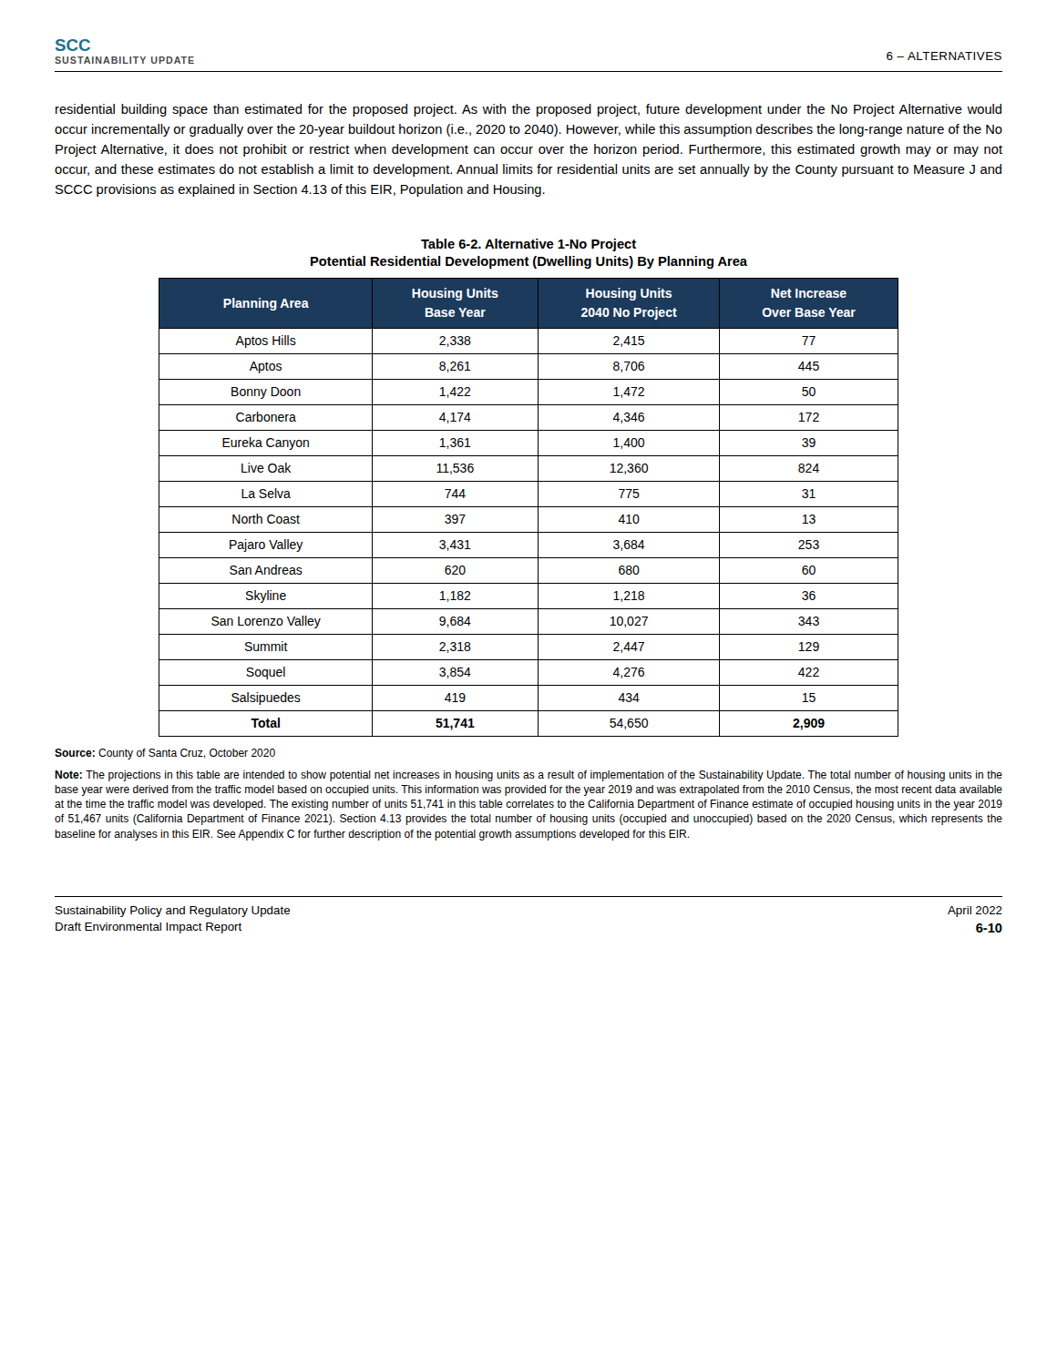SCCSUSTAINABILITY UPDATE
6 – ALTERNATIVES
residential building space than estimated for the proposed project. As with the proposed project, future development under the No Project Alternative would occur incrementally or gradually over the 20-year buildout horizon (i.e., 2020 to 2040). However, while this assumption describes the long-range nature of the No Project Alternative, it does not prohibit or restrict when development can occur over the horizon period. Furthermore, this estimated growth may or may not occur, and these estimates do not establish a limit to development. Annual limits for residential units are set annually by the County pursuant to Measure J and SCCC provisions as explained in Section 4.13 of this EIR, Population and Housing.
Table 6-2. Alternative 1-No Project
Potential Residential Development (Dwelling Units) By Planning Area
| Planning Area | Housing Units Base Year | Housing Units 2040 No Project | Net Increase Over Base Year |
| --- | --- | --- | --- |
| Aptos Hills | 2,338 | 2,415 | 77 |
| Aptos | 8,261 | 8,706 | 445 |
| Bonny Doon | 1,422 | 1,472 | 50 |
| Carbonera | 4,174 | 4,346 | 172 |
| Eureka Canyon | 1,361 | 1,400 | 39 |
| Live Oak | 11,536 | 12,360 | 824 |
| La Selva | 744 | 775 | 31 |
| North Coast | 397 | 410 | 13 |
| Pajaro Valley | 3,431 | 3,684 | 253 |
| San Andreas | 620 | 680 | 60 |
| Skyline | 1,182 | 1,218 | 36 |
| San Lorenzo Valley | 9,684 | 10,027 | 343 |
| Summit | 2,318 | 2,447 | 129 |
| Soquel | 3,854 | 4,276 | 422 |
| Salsipuedes | 419 | 434 | 15 |
| Total | 51,741 | 54,650 | 2,909 |
Source: County of Santa Cruz, October 2020
Note: The projections in this table are intended to show potential net increases in housing units as a result of implementation of the Sustainability Update. The total number of housing units in the base year were derived from the traffic model based on occupied units. This information was provided for the year 2019 and was extrapolated from the 2010 Census, the most recent data available at the time the traffic model was developed. The existing number of units 51,741 in this table correlates to the California Department of Finance estimate of occupied housing units in the year 2019 of 51,467 units (California Department of Finance 2021). Section 4.13 provides the total number of housing units (occupied and unoccupied) based on the 2020 Census, which represents the baseline for analyses in this EIR. See Appendix C for further description of the potential growth assumptions developed for this EIR.
Sustainability Policy and Regulatory Update
Draft Environmental Impact Report
April 2022
6-10